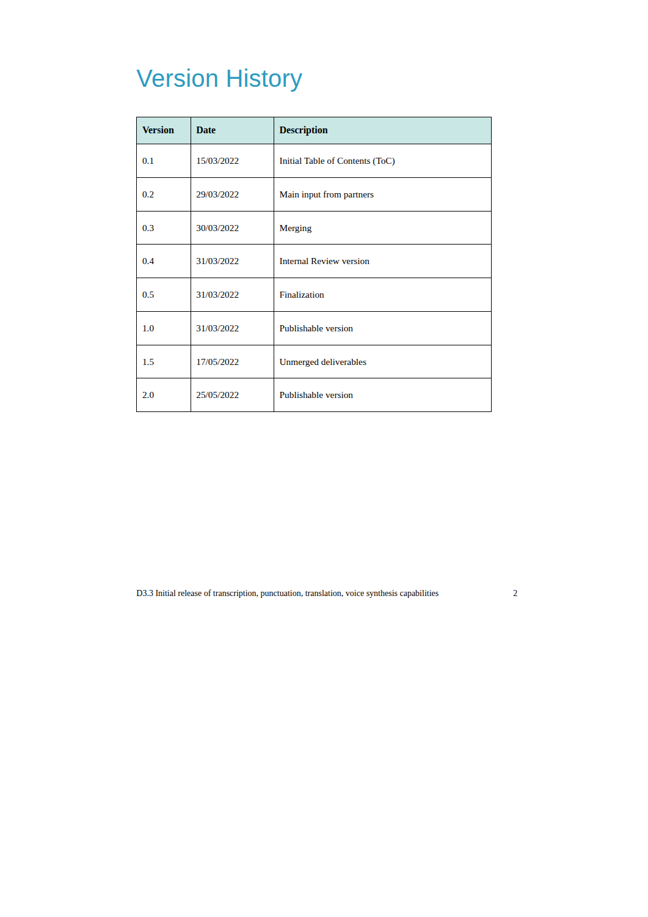Version History
| Version | Date | Description |
| --- | --- | --- |
| 0.1 | 15/03/2022 | Initial Table of Contents (ToC) |
| 0.2 | 29/03/2022 | Main input from partners |
| 0.3 | 30/03/2022 | Merging |
| 0.4 | 31/03/2022 | Internal Review version |
| 0.5 | 31/03/2022 | Finalization |
| 1.0 | 31/03/2022 | Publishable version |
| 1.5 | 17/05/2022 | Unmerged deliverables |
| 2.0 | 25/05/2022 | Publishable version |
D3.3 Initial release of transcription, punctuation, translation, voice synthesis capabilities
2